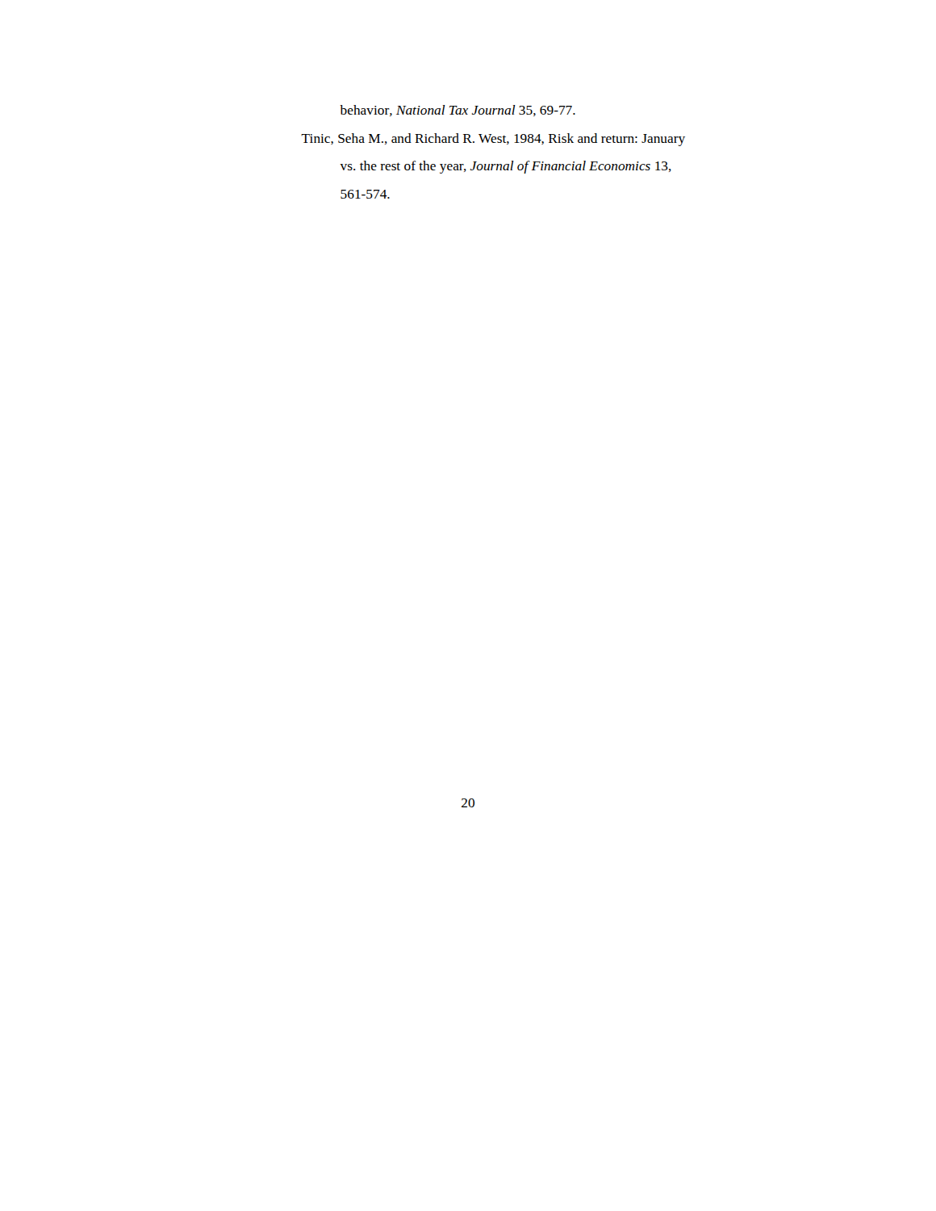behavior, National Tax Journal 35, 69-77.
Tinic, Seha M., and Richard R. West, 1984, Risk and return: January vs. the rest of the year, Journal of Financial Economics 13, 561-574.
20